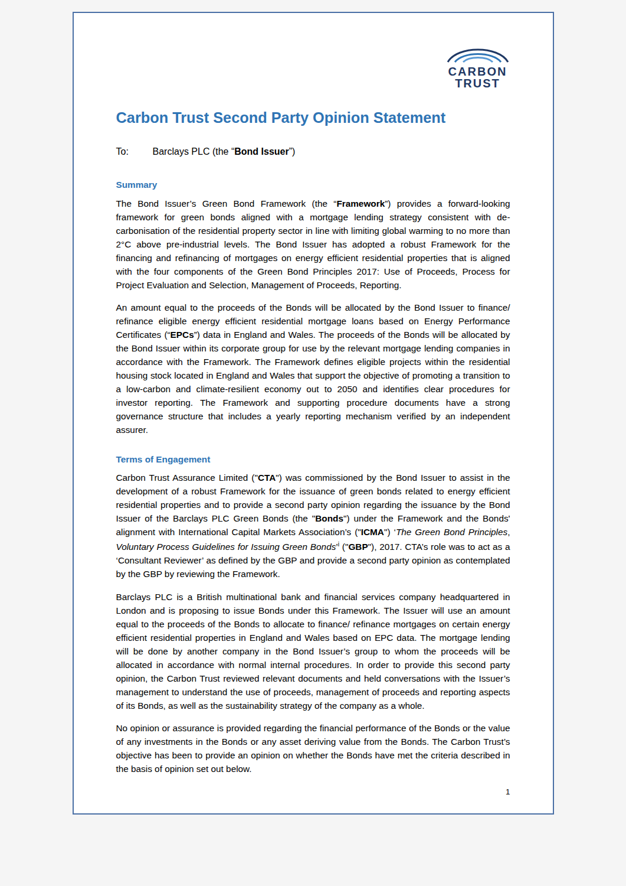CARBON
TRUST
Carbon Trust Second Party Opinion Statement
To: Barclays PLC (the “Bond Issuer”)
Summary
The Bond Issuer’s Green Bond Framework (the “Framework”) provides a forward-looking framework for green bonds aligned with a mortgage lending strategy consistent with de-carbonisation of the residential property sector in line with limiting global warming to no more than 2°C above pre-industrial levels. The Bond Issuer has adopted a robust Framework for the financing and refinancing of mortgages on energy efficient residential properties that is aligned with the four components of the Green Bond Principles 2017: Use of Proceeds, Process for Project Evaluation and Selection, Management of Proceeds, Reporting.
An amount equal to the proceeds of the Bonds will be allocated by the Bond Issuer to finance/ refinance eligible energy efficient residential mortgage loans based on Energy Performance Certificates (“EPCs”) data in England and Wales. The proceeds of the Bonds will be allocated by the Bond Issuer within its corporate group for use by the relevant mortgage lending companies in accordance with the Framework. The Framework defines eligible projects within the residential housing stock located in England and Wales that support the objective of promoting a transition to a low-carbon and climate-resilient economy out to 2050 and identifies clear procedures for investor reporting. The Framework and supporting procedure documents have a strong governance structure that includes a yearly reporting mechanism verified by an independent assurer.
Terms of Engagement
Carbon Trust Assurance Limited ("CTA") was commissioned by the Bond Issuer to assist in the development of a robust Framework for the issuance of green bonds related to energy efficient residential properties and to provide a second party opinion regarding the issuance by the Bond Issuer of the Barclays PLC Green Bonds (the "Bonds") under the Framework and the Bonds' alignment with International Capital Markets Association’s ("ICMA") ‘The Green Bond Principles, Voluntary Process Guidelines for Issuing Green Bonds’i ("GBP"), 2017. CTA’s role was to act as a ‘Consultant Reviewer’ as defined by the GBP and provide a second party opinion as contemplated by the GBP by reviewing the Framework.
Barclays PLC is a British multinational bank and financial services company headquartered in London and is proposing to issue Bonds under this Framework. The Issuer will use an amount equal to the proceeds of the Bonds to allocate to finance/ refinance mortgages on certain energy efficient residential properties in England and Wales based on EPC data. The mortgage lending will be done by another company in the Bond Issuer’s group to whom the proceeds will be allocated in accordance with normal internal procedures. In order to provide this second party opinion, the Carbon Trust reviewed relevant documents and held conversations with the Issuer’s management to understand the use of proceeds, management of proceeds and reporting aspects of its Bonds, as well as the sustainability strategy of the company as a whole.
No opinion or assurance is provided regarding the financial performance of the Bonds or the value of any investments in the Bonds or any asset deriving value from the Bonds. The Carbon Trust’s objective has been to provide an opinion on whether the Bonds have met the criteria described in the basis of opinion set out below.
1